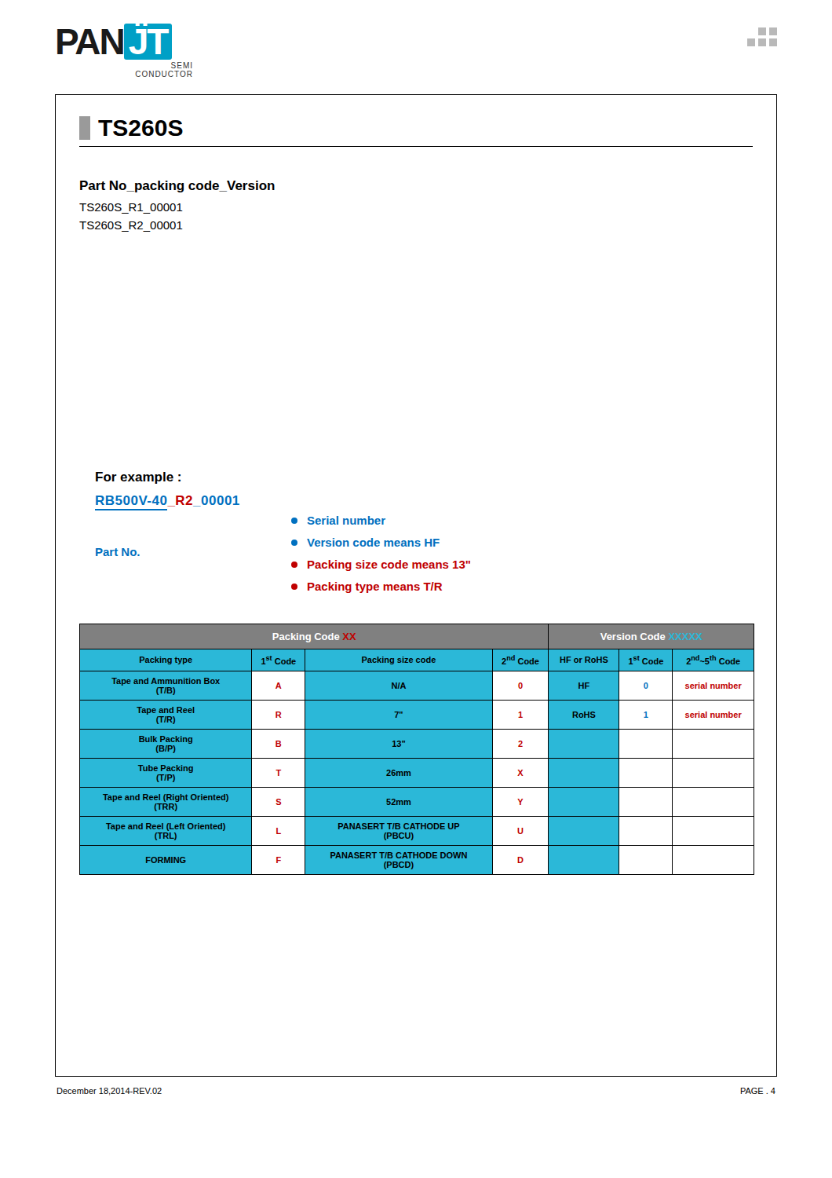PAN J̈T
SEMI
CONDUCTOR
TS260S
Part No_packing code_Version
TS260S_R1_00001
TS260S_R2_00001
For example :
RB500V-40_R2_00001
Part No.
Serial number
Version code means HF
Packing size code means 13"
Packing type means T/R
| Packing Code XX | Version Code XXXXX |
| --- | --- |
| Packing type | 1 st Code | Packing size code | 2 nd Code | HF or RoHS | 1 st Code | 2 nd ~5 th Code |
| Tape and Ammunition Box (T/B) | A | N/A | 0 | HF | 0 | serial number |
| Tape and Reel (T/R) | R | 7" | 1 | RoHS | 1 | serial number |
| Bulk Packing (B/P) | B | 13" | 2 | | | |
| Tube Packing (T/P) | T | 26mm | X | | | |
| Tape and Reel (Right Oriented) (TRR) | S | 52mm | Y | | | |
| Tape and Reel (Left Oriented) (TRL) | L | PANASERT T/B CATHODE UP (PBCU) | U | | | |
| FORMING | F | PANASERT T/B CATHODE DOWN (PBCD) | D | | | |
December 18,2014-REV.02
PAGE . 4